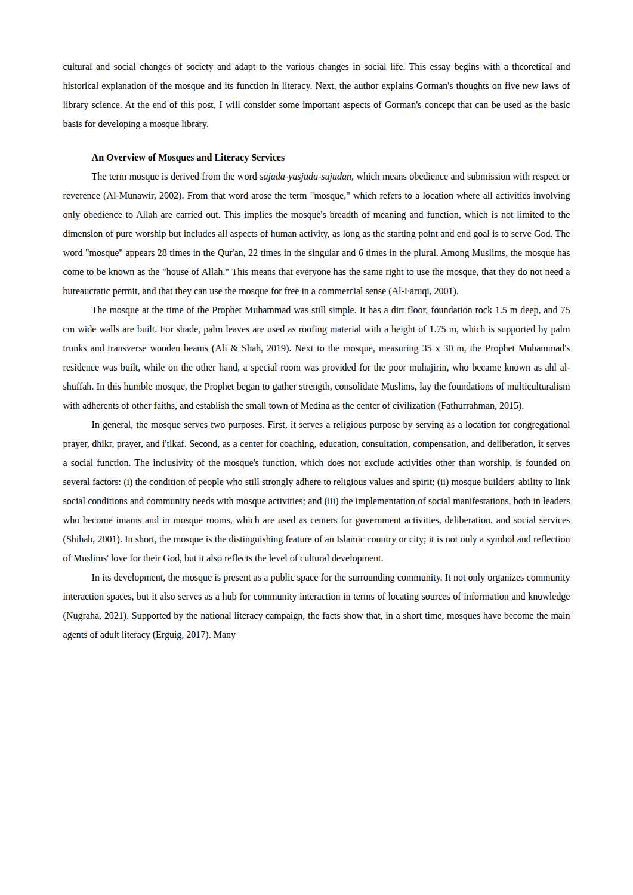cultural and social changes of society and adapt to the various changes in social life. This essay begins with a theoretical and historical explanation of the mosque and its function in literacy. Next, the author explains Gorman's thoughts on five new laws of library science. At the end of this post, I will consider some important aspects of Gorman's concept that can be used as the basic basis for developing a mosque library.
An Overview of Mosques and Literacy Services
The term mosque is derived from the word sajada-yasjudu-sujudan, which means obedience and submission with respect or reverence (Al-Munawir, 2002). From that word arose the term "mosque," which refers to a location where all activities involving only obedience to Allah are carried out. This implies the mosque's breadth of meaning and function, which is not limited to the dimension of pure worship but includes all aspects of human activity, as long as the starting point and end goal is to serve God. The word "mosque" appears 28 times in the Qur'an, 22 times in the singular and 6 times in the plural. Among Muslims, the mosque has come to be known as the "house of Allah." This means that everyone has the same right to use the mosque, that they do not need a bureaucratic permit, and that they can use the mosque for free in a commercial sense (Al-Faruqi, 2001).
The mosque at the time of the Prophet Muhammad was still simple. It has a dirt floor, foundation rock 1.5 m deep, and 75 cm wide walls are built. For shade, palm leaves are used as roofing material with a height of 1.75 m, which is supported by palm trunks and transverse wooden beams (Ali & Shah, 2019). Next to the mosque, measuring 35 x 30 m, the Prophet Muhammad's residence was built, while on the other hand, a special room was provided for the poor muhajirin, who became known as ahl al-shuffah. In this humble mosque, the Prophet began to gather strength, consolidate Muslims, lay the foundations of multiculturalism with adherents of other faiths, and establish the small town of Medina as the center of civilization (Fathurrahman, 2015).
In general, the mosque serves two purposes. First, it serves a religious purpose by serving as a location for congregational prayer, dhikr, prayer, and i'tikaf. Second, as a center for coaching, education, consultation, compensation, and deliberation, it serves a social function. The inclusivity of the mosque's function, which does not exclude activities other than worship, is founded on several factors: (i) the condition of people who still strongly adhere to religious values and spirit; (ii) mosque builders' ability to link social conditions and community needs with mosque activities; and (iii) the implementation of social manifestations, both in leaders who become imams and in mosque rooms, which are used as centers for government activities, deliberation, and social services (Shihab, 2001). In short, the mosque is the distinguishing feature of an Islamic country or city; it is not only a symbol and reflection of Muslims' love for their God, but it also reflects the level of cultural development.
In its development, the mosque is present as a public space for the surrounding community. It not only organizes community interaction spaces, but it also serves as a hub for community interaction in terms of locating sources of information and knowledge (Nugraha, 2021). Supported by the national literacy campaign, the facts show that, in a short time, mosques have become the main agents of adult literacy (Erguig, 2017). Many